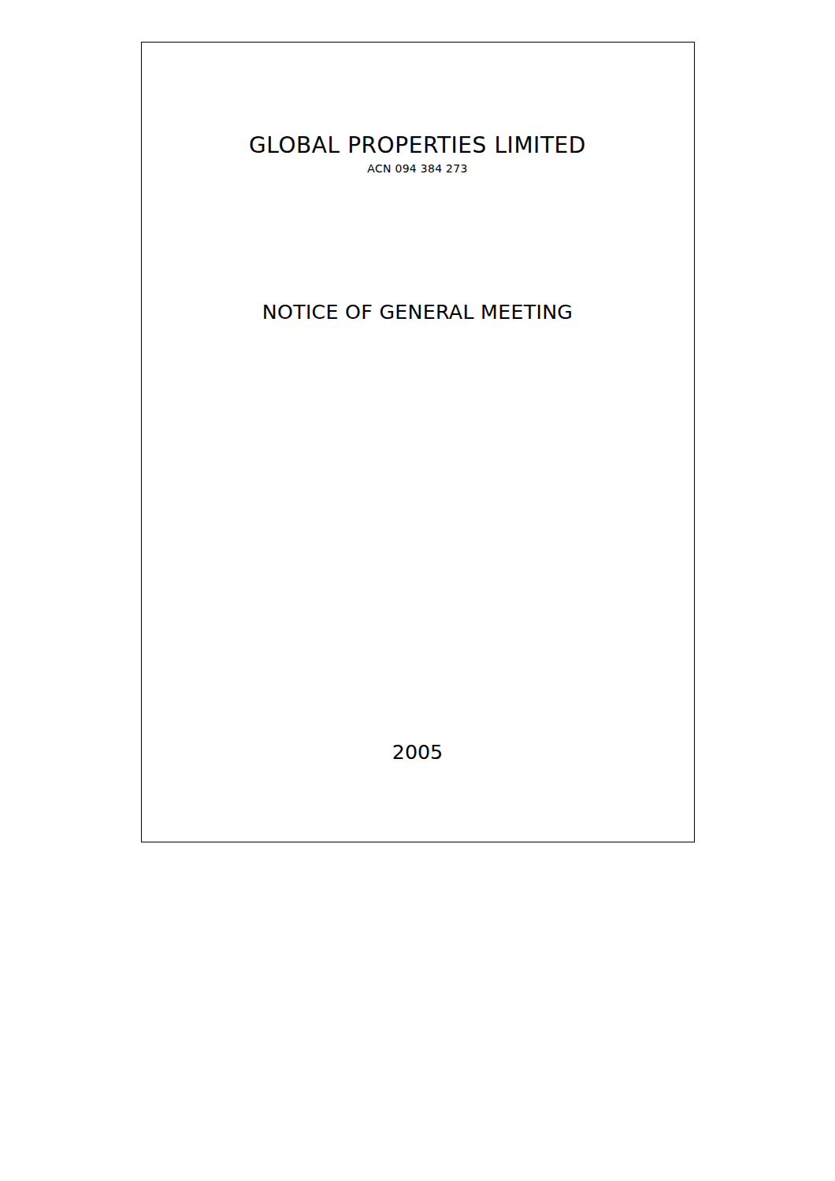GLOBAL PROPERTIES LIMITED
ACN 094 384 273
NOTICE OF GENERAL MEETING
2005